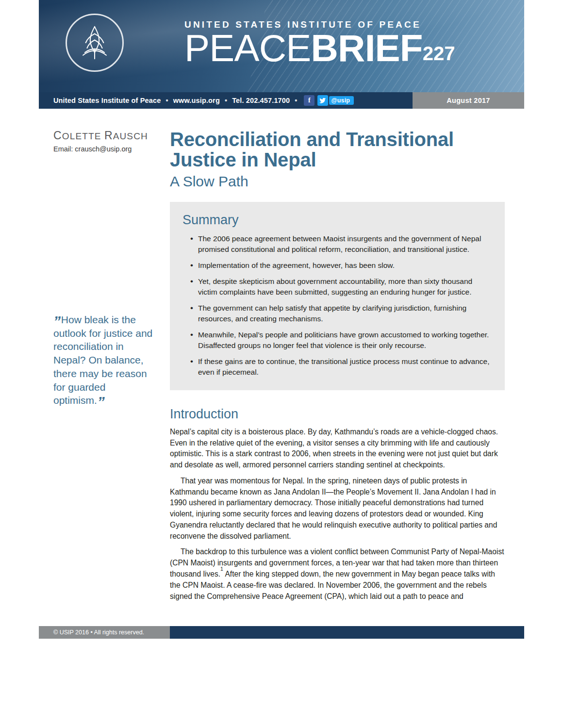United States Institute of Peace
PEACEBRIEF 227
United States Institute of Peace • www.usip.org • Tel. 202.457.1700 • f @usip
August 2017
COLETTE RAUSCH
Email: crausch@usip.org
”How bleak is the outlook for justice and reconciliation in Nepal? On balance, there may be reason for guarded optimism.”
Reconciliation and Transitional Justice in Nepal
A Slow Path
Summary
The 2006 peace agreement between Maoist insurgents and the government of Nepal promised constitutional and political reform, reconciliation, and transitional justice.
Implementation of the agreement, however, has been slow.
Yet, despite skepticism about government accountability, more than sixty thousand victim complaints have been submitted, suggesting an enduring hunger for justice.
The government can help satisfy that appetite by clarifying jurisdiction, furnishing resources, and creating mechanisms.
Meanwhile, Nepal’s people and politicians have grown accustomed to working together. Disaffected groups no longer feel that violence is their only recourse.
If these gains are to continue, the transitional justice process must continue to advance, even if piecemeal.
Introduction
Nepal’s capital city is a boisterous place. By day, Kathmandu’s roads are a vehicle-clogged chaos. Even in the relative quiet of the evening, a visitor senses a city brimming with life and cautiously optimistic. This is a stark contrast to 2006, when streets in the evening were not just quiet but dark and desolate as well, armored personnel carriers standing sentinel at checkpoints.
That year was momentous for Nepal. In the spring, nineteen days of public protests in Kathmandu became known as Jana Andolan II—the People’s Movement II. Jana Andolan I had in 1990 ushered in parliamentary democracy. Those initially peaceful demonstrations had turned violent, injuring some security forces and leaving dozens of protestors dead or wounded. King Gyanendra reluctantly declared that he would relinquish executive authority to political parties and reconvene the dissolved parliament.
The backdrop to this turbulence was a violent conflict between Communist Party of Nepal-Maoist (CPN Maoist) insurgents and government forces, a ten-year war that had taken more than thirteen thousand lives.1 After the king stepped down, the new government in May began peace talks with the CPN Maoist. A cease-fire was declared. In November 2006, the government and the rebels signed the Comprehensive Peace Agreement (CPA), which laid out a path to peace and
© USIP 2016 • All rights reserved.